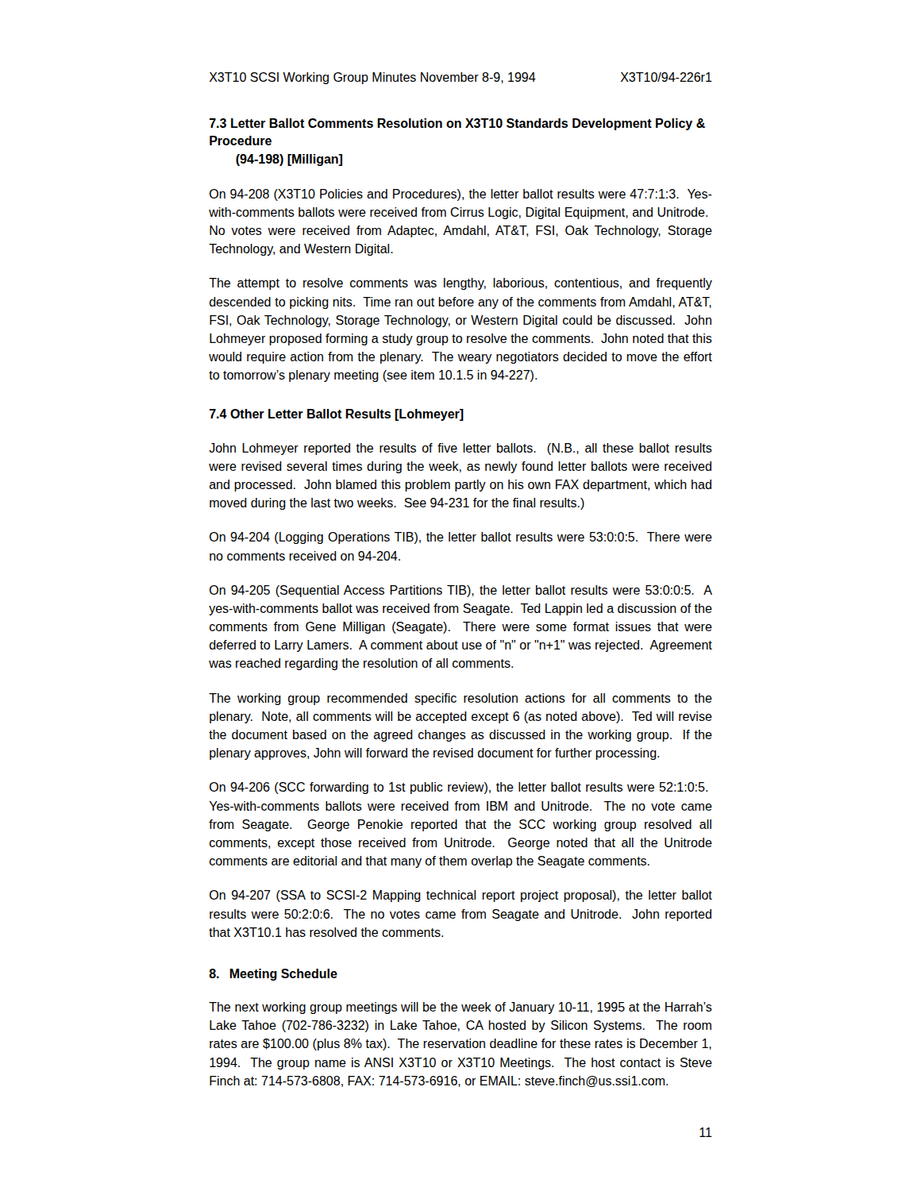X3T10 SCSI Working Group Minutes November 8-9, 1994
X3T10/94-226r1
7.3 Letter Ballot Comments Resolution on X3T10 Standards Development Policy & Procedure (94-198) [Milligan]
On 94-208 (X3T10 Policies and Procedures), the letter ballot results were 47:7:1:3. Yes-with-comments ballots were received from Cirrus Logic, Digital Equipment, and Unitrode. No votes were received from Adaptec, Amdahl, AT&T, FSI, Oak Technology, Storage Technology, and Western Digital.
The attempt to resolve comments was lengthy, laborious, contentious, and frequently descended to picking nits. Time ran out before any of the comments from Amdahl, AT&T, FSI, Oak Technology, Storage Technology, or Western Digital could be discussed. John Lohmeyer proposed forming a study group to resolve the comments. John noted that this would require action from the plenary. The weary negotiators decided to move the effort to tomorrow’s plenary meeting (see item 10.1.5 in 94-227).
7.4 Other Letter Ballot Results [Lohmeyer]
John Lohmeyer reported the results of five letter ballots. (N.B., all these ballot results were revised several times during the week, as newly found letter ballots were received and processed. John blamed this problem partly on his own FAX department, which had moved during the last two weeks. See 94-231 for the final results.)
On 94-204 (Logging Operations TIB), the letter ballot results were 53:0:0:5. There were no comments received on 94-204.
On 94-205 (Sequential Access Partitions TIB), the letter ballot results were 53:0:0:5. A yes-with-comments ballot was received from Seagate. Ted Lappin led a discussion of the comments from Gene Milligan (Seagate). There were some format issues that were deferred to Larry Lamers. A comment about use of "n" or "n+1" was rejected. Agreement was reached regarding the resolution of all comments.
The working group recommended specific resolution actions for all comments to the plenary. Note, all comments will be accepted except 6 (as noted above). Ted will revise the document based on the agreed changes as discussed in the working group. If the plenary approves, John will forward the revised document for further processing.
On 94-206 (SCC forwarding to 1st public review), the letter ballot results were 52:1:0:5. Yes-with-comments ballots were received from IBM and Unitrode. The no vote came from Seagate. George Penokie reported that the SCC working group resolved all comments, except those received from Unitrode. George noted that all the Unitrode comments are editorial and that many of them overlap the Seagate comments.
On 94-207 (SSA to SCSI-2 Mapping technical report project proposal), the letter ballot results were 50:2:0:6. The no votes came from Seagate and Unitrode. John reported that X3T10.1 has resolved the comments.
8. Meeting Schedule
The next working group meetings will be the week of January 10-11, 1995 at the Harrah’s Lake Tahoe (702-786-3232) in Lake Tahoe, CA hosted by Silicon Systems. The room rates are $100.00 (plus 8% tax). The reservation deadline for these rates is December 1, 1994. The group name is ANSI X3T10 or X3T10 Meetings. The host contact is Steve Finch at: 714-573-6808, FAX: 714-573-6916, or EMAIL: steve.finch@us.ssi1.com.
11